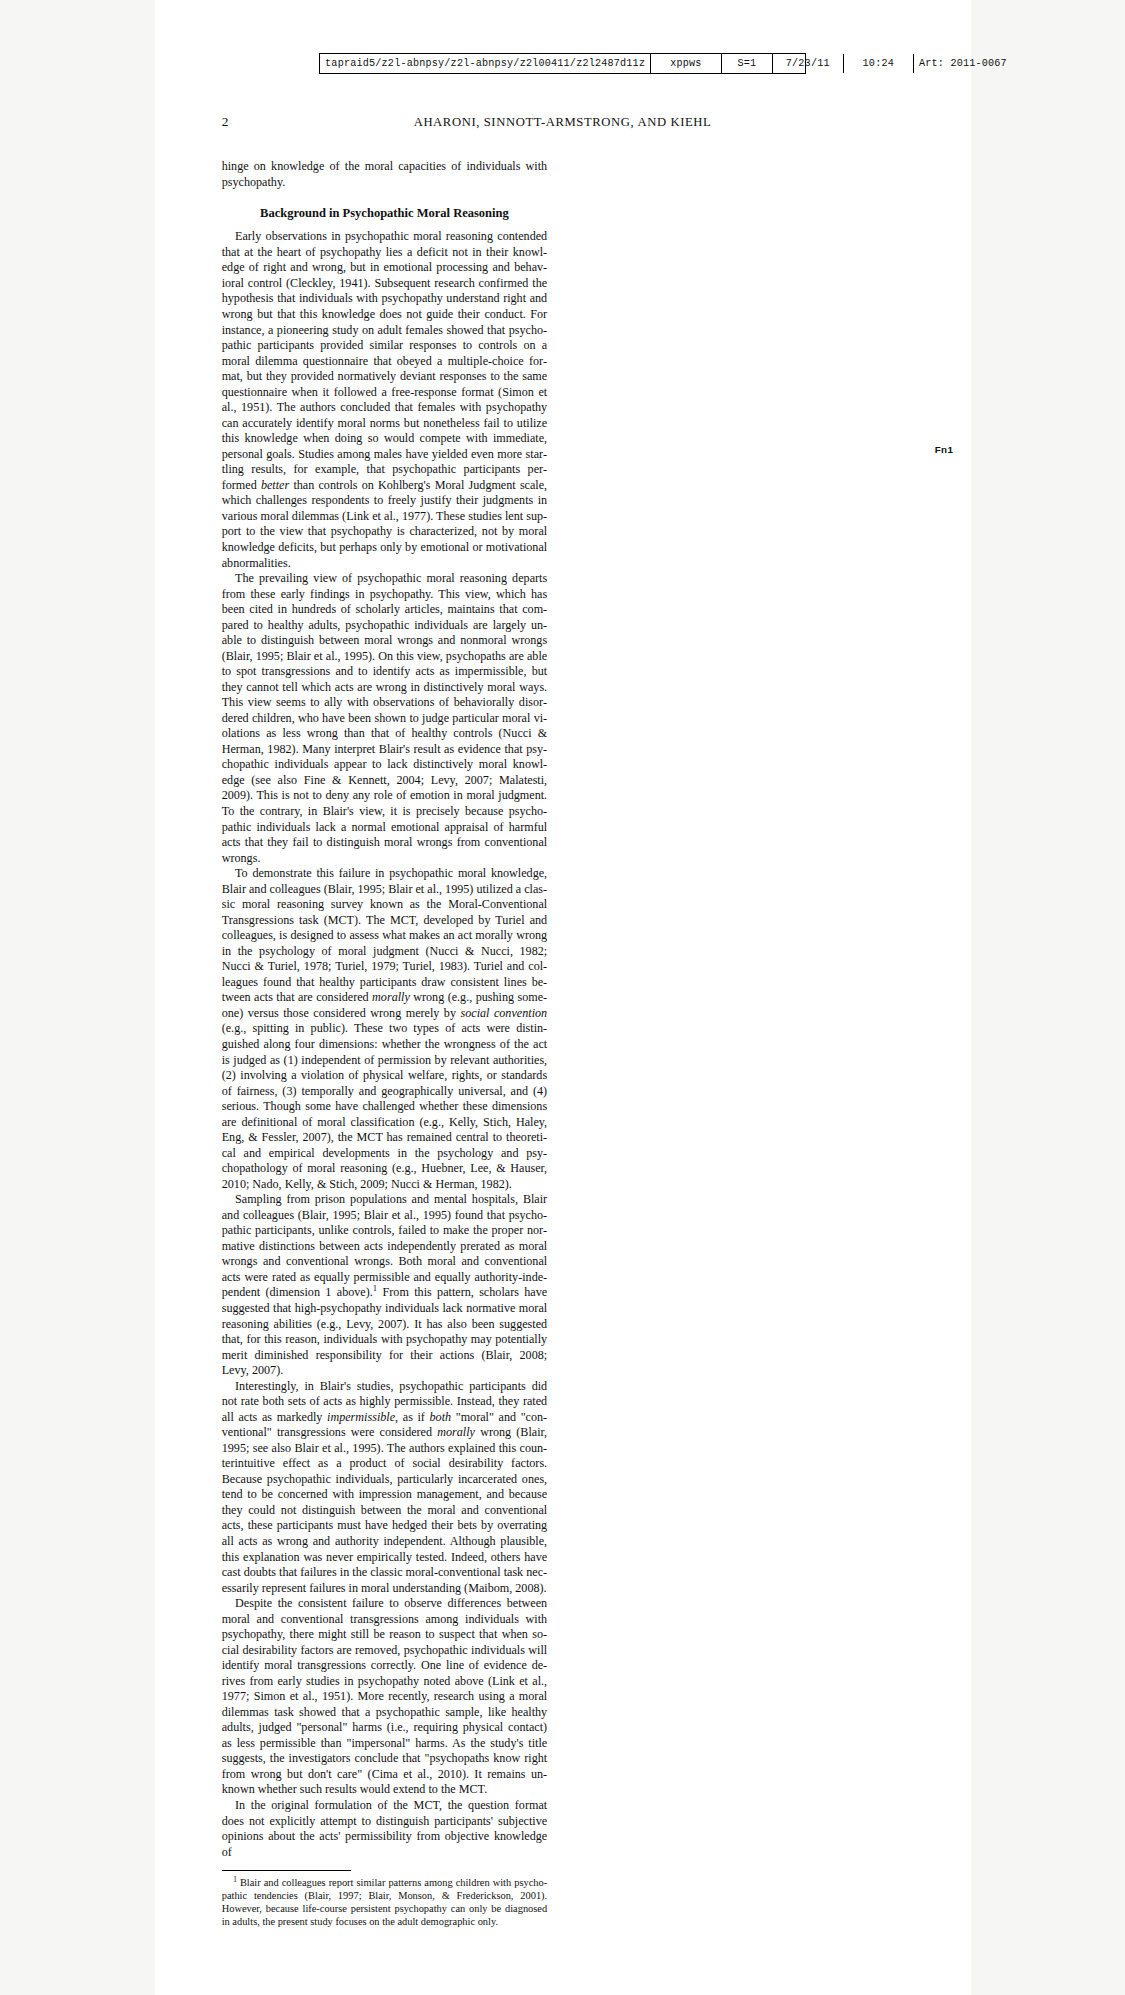tapraid5/z2l-abnpsy/z2l-abnpsy/z2l00411/z2l2487d11z
xppws
S=1
7/23/11
10:24
Art: 2011-0067
2
AHARONI, SINNOTT-ARMSTRONG, AND KIEHL
Fn1
hinge on knowledge of the moral capacities of individuals with psychopathy.
Background in Psychopathic Moral Reasoning
Early observations in psychopathic moral reasoning contended that at the heart of psychopathy lies a deficit not in their knowledge of right and wrong, but in emotional processing and behavioral control (Cleckley, 1941). Subsequent research confirmed the hypothesis that individuals with psychopathy understand right and wrong but that this knowledge does not guide their conduct. For instance, a pioneering study on adult females showed that psychopathic participants provided similar responses to controls on a moral dilemma questionnaire that obeyed a multiple-choice format, but they provided normatively deviant responses to the same questionnaire when it followed a free-response format (Simon et al., 1951). The authors concluded that females with psychopathy can accurately identify moral norms but nonetheless fail to utilize this knowledge when doing so would compete with immediate, personal goals. Studies among males have yielded even more startling results, for example, that psychopathic participants performed better than controls on Kohlberg's Moral Judgment scale, which challenges respondents to freely justify their judgments in various moral dilemmas (Link et al., 1977). These studies lent support to the view that psychopathy is characterized, not by moral knowledge deficits, but perhaps only by emotional or motivational abnormalities.
The prevailing view of psychopathic moral reasoning departs from these early findings in psychopathy. This view, which has been cited in hundreds of scholarly articles, maintains that compared to healthy adults, psychopathic individuals are largely unable to distinguish between moral wrongs and nonmoral wrongs (Blair, 1995; Blair et al., 1995). On this view, psychopaths are able to spot transgressions and to identify acts as impermissible, but they cannot tell which acts are wrong in distinctively moral ways. This view seems to ally with observations of behaviorally disordered children, who have been shown to judge particular moral violations as less wrong than that of healthy controls (Nucci & Herman, 1982). Many interpret Blair's result as evidence that psychopathic individuals appear to lack distinctively moral knowledge (see also Fine & Kennett, 2004; Levy, 2007; Malatesti, 2009). This is not to deny any role of emotion in moral judgment. To the contrary, in Blair's view, it is precisely because psychopathic individuals lack a normal emotional appraisal of harmful acts that they fail to distinguish moral wrongs from conventional wrongs.
To demonstrate this failure in psychopathic moral knowledge, Blair and colleagues (Blair, 1995; Blair et al., 1995) utilized a classic moral reasoning survey known as the Moral-Conventional Transgressions task (MCT). The MCT, developed by Turiel and colleagues, is designed to assess what makes an act morally wrong in the psychology of moral judgment (Nucci & Nucci, 1982; Nucci & Turiel, 1978; Turiel, 1979; Turiel, 1983). Turiel and colleagues found that healthy participants draw consistent lines between acts that are considered morally wrong (e.g., pushing someone) versus those considered wrong merely by social convention (e.g., spitting in public). These two types of acts were distinguished along four dimensions: whether the wrongness of the act is judged as (1) independent of permission by relevant authorities, (2) involving a violation of physical welfare, rights, or standards of fairness, (3) temporally and geographically universal, and (4) serious. Though some have challenged whether these dimensions are definitional of moral classification (e.g., Kelly, Stich, Haley, Eng, & Fessler, 2007), the MCT has remained central to theoretical and empirical developments in the psychology and psychopathology of moral reasoning (e.g., Huebner, Lee, & Hauser, 2010; Nado, Kelly, & Stich, 2009; Nucci & Herman, 1982).
Sampling from prison populations and mental hospitals, Blair and colleagues (Blair, 1995; Blair et al., 1995) found that psychopathic participants, unlike controls, failed to make the proper normative distinctions between acts independently prerated as moral wrongs and conventional wrongs. Both moral and conventional acts were rated as equally permissible and equally authority-independent (dimension 1 above).1 From this pattern, scholars have suggested that high-psychopathy individuals lack normative moral reasoning abilities (e.g., Levy, 2007). It has also been suggested that, for this reason, individuals with psychopathy may potentially merit diminished responsibility for their actions (Blair, 2008; Levy, 2007).
Interestingly, in Blair's studies, psychopathic participants did not rate both sets of acts as highly permissible. Instead, they rated all acts as markedly impermissible, as if both "moral" and "conventional" transgressions were considered morally wrong (Blair, 1995; see also Blair et al., 1995). The authors explained this counterintuitive effect as a product of social desirability factors. Because psychopathic individuals, particularly incarcerated ones, tend to be concerned with impression management, and because they could not distinguish between the moral and conventional acts, these participants must have hedged their bets by overrating all acts as wrong and authority independent. Although plausible, this explanation was never empirically tested. Indeed, others have cast doubts that failures in the classic moral-conventional task necessarily represent failures in moral understanding (Maibom, 2008).
Despite the consistent failure to observe differences between moral and conventional transgressions among individuals with psychopathy, there might still be reason to suspect that when social desirability factors are removed, psychopathic individuals will identify moral transgressions correctly. One line of evidence derives from early studies in psychopathy noted above (Link et al., 1977; Simon et al., 1951). More recently, research using a moral dilemmas task showed that a psychopathic sample, like healthy adults, judged "personal" harms (i.e., requiring physical contact) as less permissible than "impersonal" harms. As the study's title suggests, the investigators conclude that "psychopaths know right from wrong but don't care" (Cima et al., 2010). It remains unknown whether such results would extend to the MCT.
In the original formulation of the MCT, the question format does not explicitly attempt to distinguish participants' subjective opinions about the acts' permissibility from objective knowledge of
1 Blair and colleagues report similar patterns among children with psychopathic tendencies (Blair, 1997; Blair, Monson, & Frederickson, 2001). However, because life-course persistent psychopathy can only be diagnosed in adults, the present study focuses on the adult demographic only.